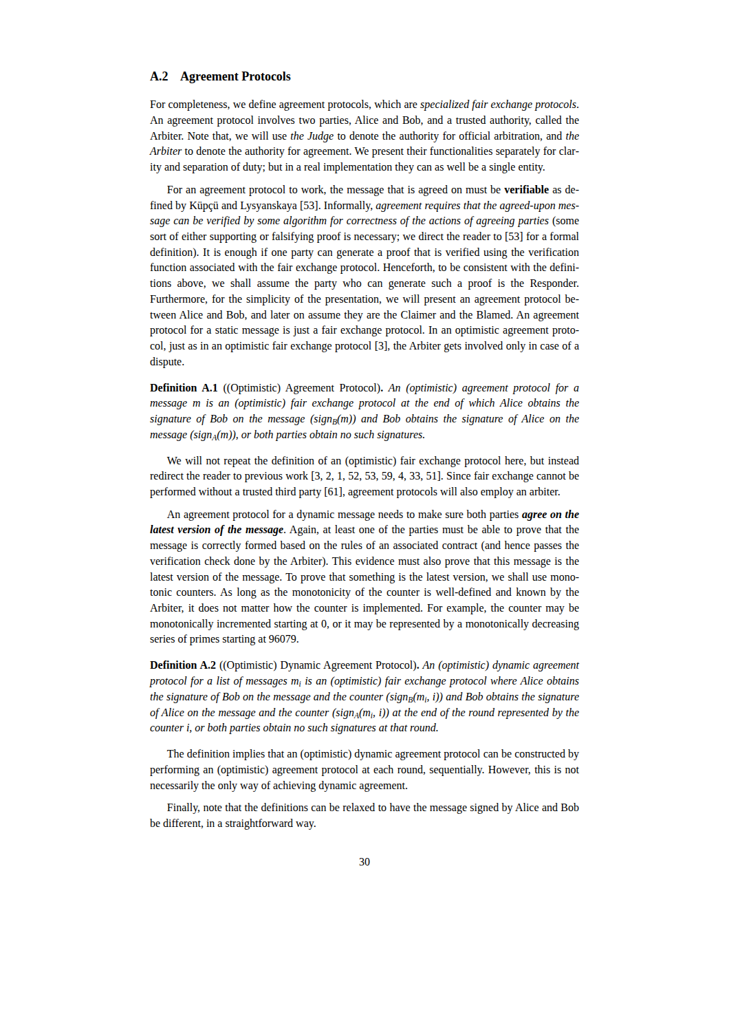A.2 Agreement Protocols
For completeness, we define agreement protocols, which are specialized fair exchange protocols. An agreement protocol involves two parties, Alice and Bob, and a trusted authority, called the Arbiter. Note that, we will use the Judge to denote the authority for official arbitration, and the Arbiter to denote the authority for agreement. We present their functionalities separately for clarity and separation of duty; but in a real implementation they can as well be a single entity.
For an agreement protocol to work, the message that is agreed on must be verifiable as defined by Küpçü and Lysyanskaya [53]. Informally, agreement requires that the agreed-upon message can be verified by some algorithm for correctness of the actions of agreeing parties (some sort of either supporting or falsifying proof is necessary; we direct the reader to [53] for a formal definition). It is enough if one party can generate a proof that is verified using the verification function associated with the fair exchange protocol. Henceforth, to be consistent with the definitions above, we shall assume the party who can generate such a proof is the Responder. Furthermore, for the simplicity of the presentation, we will present an agreement protocol between Alice and Bob, and later on assume they are the Claimer and the Blamed. An agreement protocol for a static message is just a fair exchange protocol. In an optimistic agreement protocol, just as in an optimistic fair exchange protocol [3], the Arbiter gets involved only in case of a dispute.
Definition A.1 ((Optimistic) Agreement Protocol). An (optimistic) agreement protocol for a message m is an (optimistic) fair exchange protocol at the end of which Alice obtains the signature of Bob on the message (signB(m)) and Bob obtains the signature of Alice on the message (signA(m)), or both parties obtain no such signatures.
We will not repeat the definition of an (optimistic) fair exchange protocol here, but instead redirect the reader to previous work [3, 2, 1, 52, 53, 59, 4, 33, 51]. Since fair exchange cannot be performed without a trusted third party [61], agreement protocols will also employ an arbiter.
An agreement protocol for a dynamic message needs to make sure both parties agree on the latest version of the message. Again, at least one of the parties must be able to prove that the message is correctly formed based on the rules of an associated contract (and hence passes the verification check done by the Arbiter). This evidence must also prove that this message is the latest version of the message. To prove that something is the latest version, we shall use monotonic counters. As long as the monotonicity of the counter is well-defined and known by the Arbiter, it does not matter how the counter is implemented. For example, the counter may be monotonically incremented starting at 0, or it may be represented by a monotonically decreasing series of primes starting at 96079.
Definition A.2 ((Optimistic) Dynamic Agreement Protocol). An (optimistic) dynamic agreement protocol for a list of messages mi is an (optimistic) fair exchange protocol where Alice obtains the signature of Bob on the message and the counter (signB(mi, i)) and Bob obtains the signature of Alice on the message and the counter (signA(mi, i)) at the end of the round represented by the counter i, or both parties obtain no such signatures at that round.
The definition implies that an (optimistic) dynamic agreement protocol can be constructed by performing an (optimistic) agreement protocol at each round, sequentially. However, this is not necessarily the only way of achieving dynamic agreement.
Finally, note that the definitions can be relaxed to have the message signed by Alice and Bob be different, in a straightforward way.
30